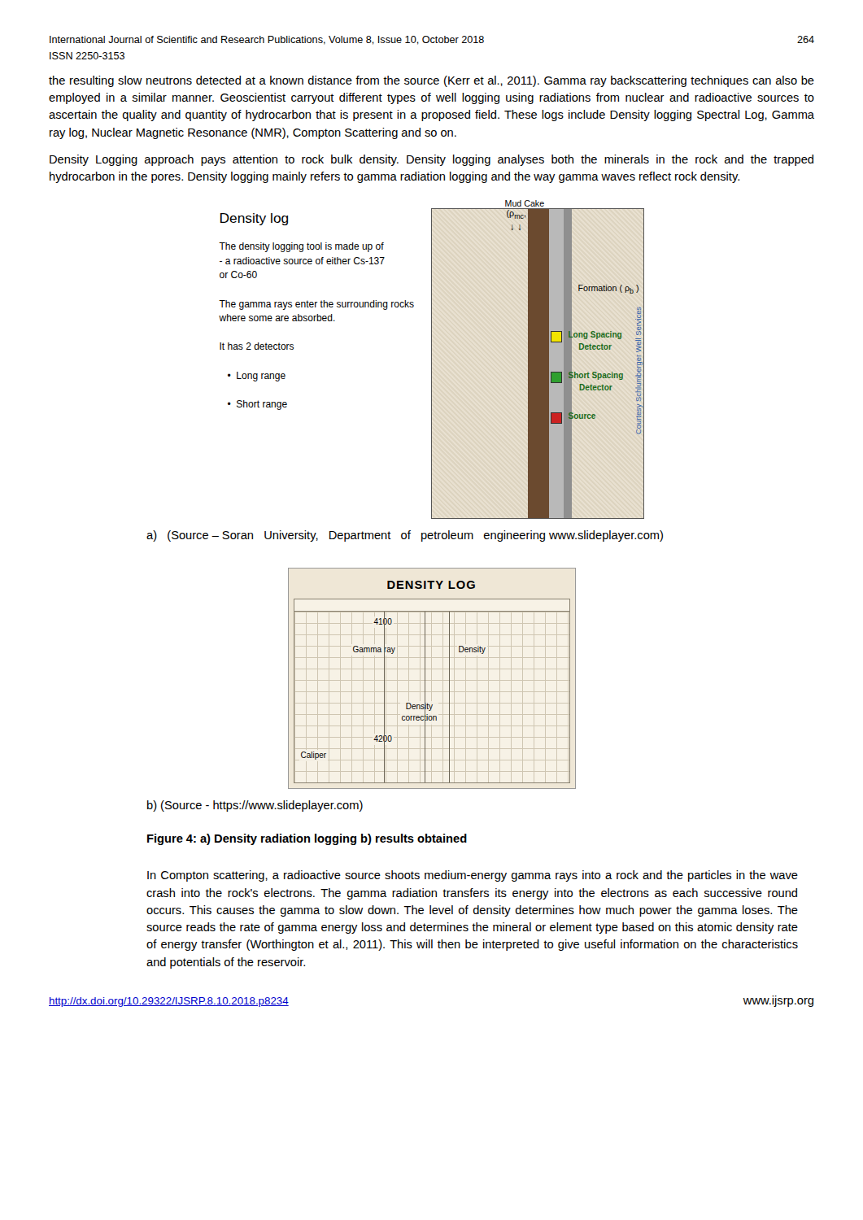International Journal of Scientific and Research Publications, Volume 8, Issue 10, October 2018
264
ISSN 2250-3153
the resulting slow neutrons detected at a known distance from the source (Kerr et al., 2011). Gamma ray backscattering techniques can also be employed in a similar manner. Geoscientist carryout different types of well logging using radiations from nuclear and radioactive sources to ascertain the quality and quantity of hydrocarbon that is present in a proposed field. These logs include Density logging Spectral Log, Gamma ray log, Nuclear Magnetic Resonance (NMR), Compton Scattering and so on.
Density Logging approach pays attention to rock bulk density. Density logging analyses both the minerals in the rock and the trapped hydrocarbon in the pores. Density logging mainly refers to gamma radiation logging and the way gamma waves reflect rock density.
Density log
The density logging tool is made up of
- a radioactive source of either Cs-137
or Co-60
The gamma rays enter the surrounding rocks
where some are absorbed.
It has 2 detectors
• Long range
• Short range
Mud Cake
(ρmc, hmc)
↓ ↓
Formation ( ρb )
Long Spacing
Detector
Short Spacing
Detector
Source
Courtesy Schlumberger Well Services
a) (Source – Soran University, Department of petroleum engineering www.slideplayer.com)
DENSITY LOG
4100
Gamma ray
Density
Density
correction
4200
Caliper
b) (Source - https://www.slideplayer.com)
Figure 4: a) Density radiation logging b) results obtained
In Compton scattering, a radioactive source shoots medium-energy gamma rays into a rock and the particles in the wave crash into the rock's electrons. The gamma radiation transfers its energy into the electrons as each successive round occurs. This causes the gamma to slow down. The level of density determines how much power the gamma loses. The source reads the rate of gamma energy loss and determines the mineral or element type based on this atomic density rate of energy transfer (Worthington et al., 2011). This will then be interpreted to give useful information on the characteristics and potentials of the reservoir.
http://dx.doi.org/10.29322/IJSRP.8.10.2018.p8234
www.ijsrp.org